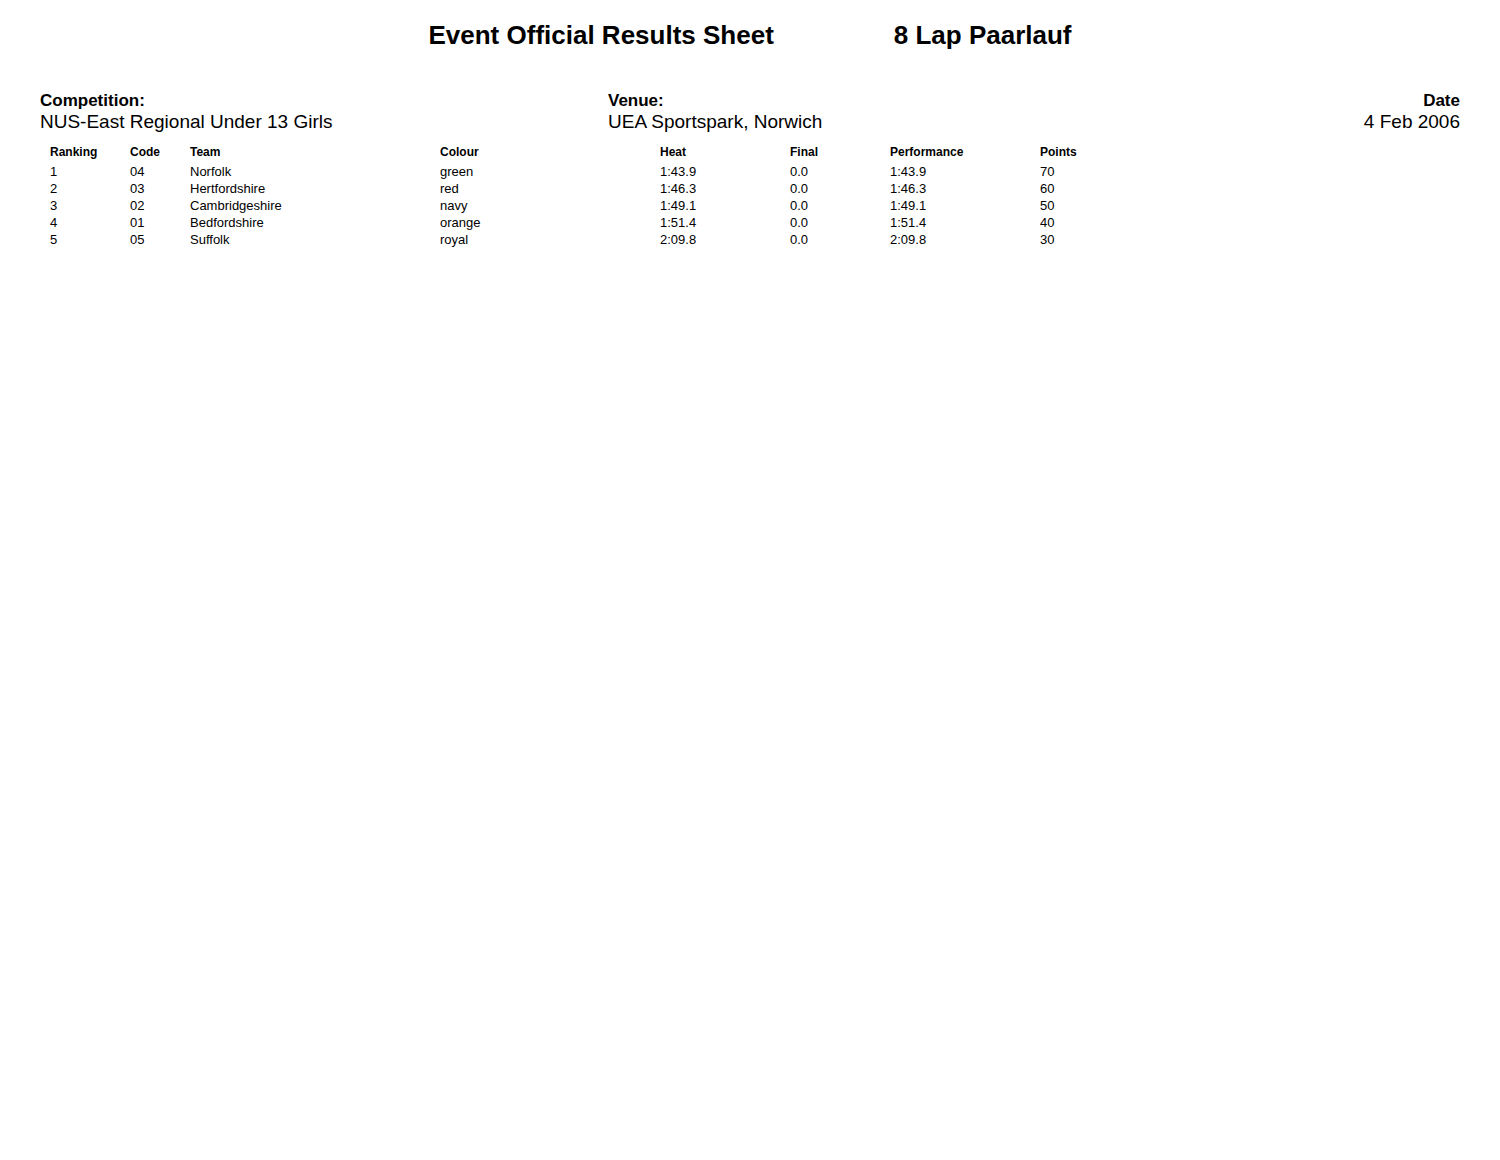Event Official Results Sheet
8 Lap Paarlauf
| Competition: | Venue: | Date |
| NUS-East Regional Under 13 Girls | UEA Sportspark, Norwich | 4 Feb 2006 |
| Ranking | Code | Team | Colour | Heat | Final | Performance | Points |
| --- | --- | --- | --- | --- | --- | --- | --- |
| 1 | 04 | Norfolk | green | 1:43.9 | 0.0 | 1:43.9 | 70 |
| 2 | 03 | Hertfordshire | red | 1:46.3 | 0.0 | 1:46.3 | 60 |
| 3 | 02 | Cambridgeshire | navy | 1:49.1 | 0.0 | 1:49.1 | 50 |
| 4 | 01 | Bedfordshire | orange | 1:51.4 | 0.0 | 1:51.4 | 40 |
| 5 | 05 | Suffolk | royal | 2:09.8 | 0.0 | 2:09.8 | 30 |